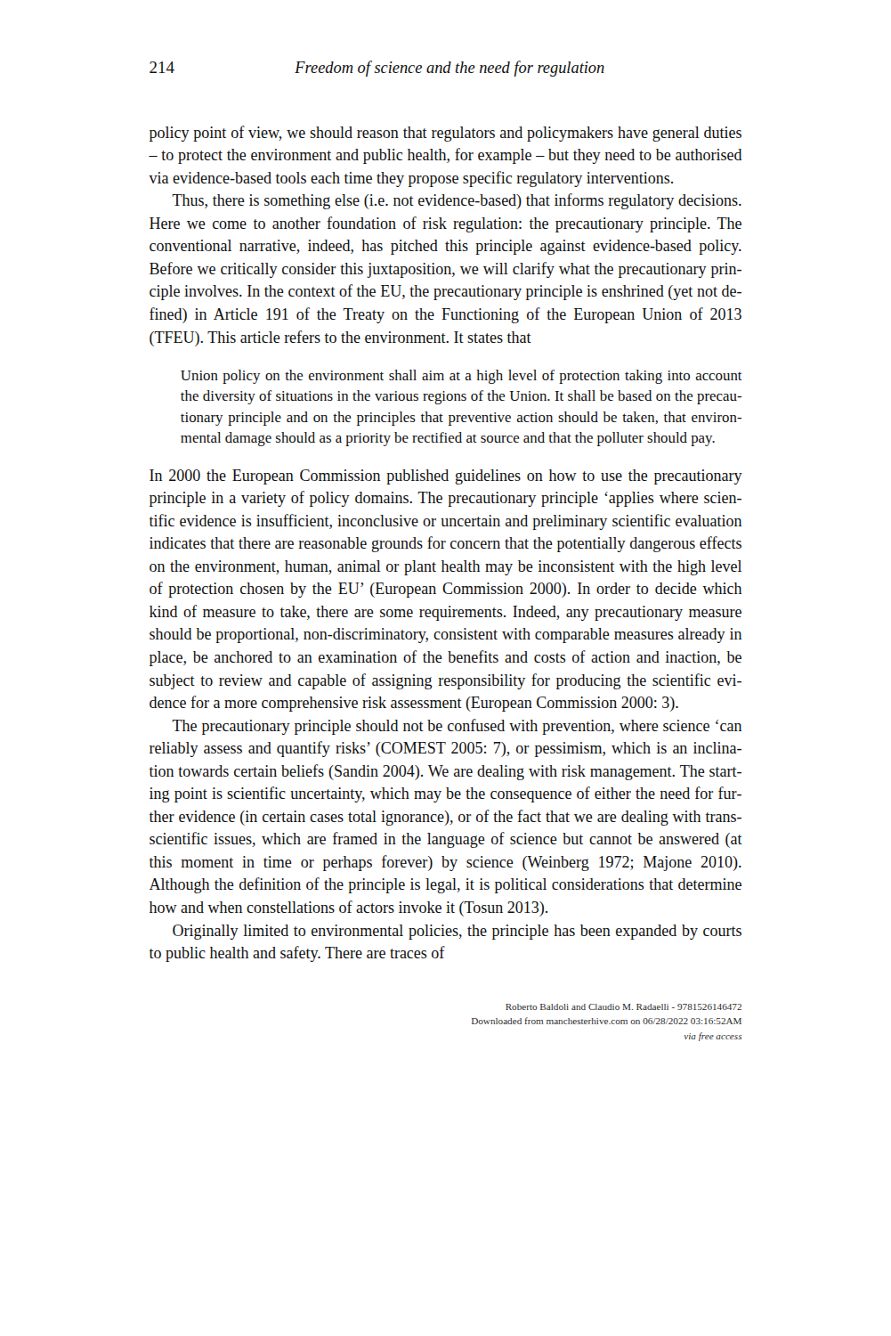214 Freedom of science and the need for regulation
policy point of view, we should reason that regulators and policymakers have general duties – to protect the environment and public health, for example – but they need to be authorised via evidence-based tools each time they propose specific regulatory interventions.
Thus, there is something else (i.e. not evidence-based) that informs regulatory decisions. Here we come to another foundation of risk regulation: the precautionary principle. The conventional narrative, indeed, has pitched this principle against evidence-based policy. Before we critically consider this juxtaposition, we will clarify what the precautionary principle involves. In the context of the EU, the precautionary principle is enshrined (yet not defined) in Article 191 of the Treaty on the Functioning of the European Union of 2013 (TFEU). This article refers to the environment. It states that
Union policy on the environment shall aim at a high level of protection taking into account the diversity of situations in the various regions of the Union. It shall be based on the precautionary principle and on the principles that preventive action should be taken, that environmental damage should as a priority be rectified at source and that the polluter should pay.
In 2000 the European Commission published guidelines on how to use the precautionary principle in a variety of policy domains. The precautionary principle ‘applies where scientific evidence is insufficient, inconclusive or uncertain and preliminary scientific evaluation indicates that there are reasonable grounds for concern that the potentially dangerous effects on the environment, human, animal or plant health may be inconsistent with the high level of protection chosen by the EU’ (European Commission 2000). In order to decide which kind of measure to take, there are some requirements. Indeed, any precautionary measure should be proportional, non-discriminatory, consistent with comparable measures already in place, be anchored to an examination of the benefits and costs of action and inaction, be subject to review and capable of assigning responsibility for producing the scientific evidence for a more comprehensive risk assessment (European Commission 2000: 3).
The precautionary principle should not be confused with prevention, where science ‘can reliably assess and quantify risks’ (COMEST 2005: 7), or pessimism, which is an inclination towards certain beliefs (Sandin 2004). We are dealing with risk management. The starting point is scientific uncertainty, which may be the consequence of either the need for further evidence (in certain cases total ignorance), or of the fact that we are dealing with trans-scientific issues, which are framed in the language of science but cannot be answered (at this moment in time or perhaps forever) by science (Weinberg 1972; Majone 2010). Although the definition of the principle is legal, it is political considerations that determine how and when constellations of actors invoke it (Tosun 2013).
Originally limited to environmental policies, the principle has been expanded by courts to public health and safety. There are traces of
Roberto Baldoli and Claudio M. Radaelli - 9781526146472
Downloaded from manchesterhive.com on 06/28/2022 03:16:52AM
via free access